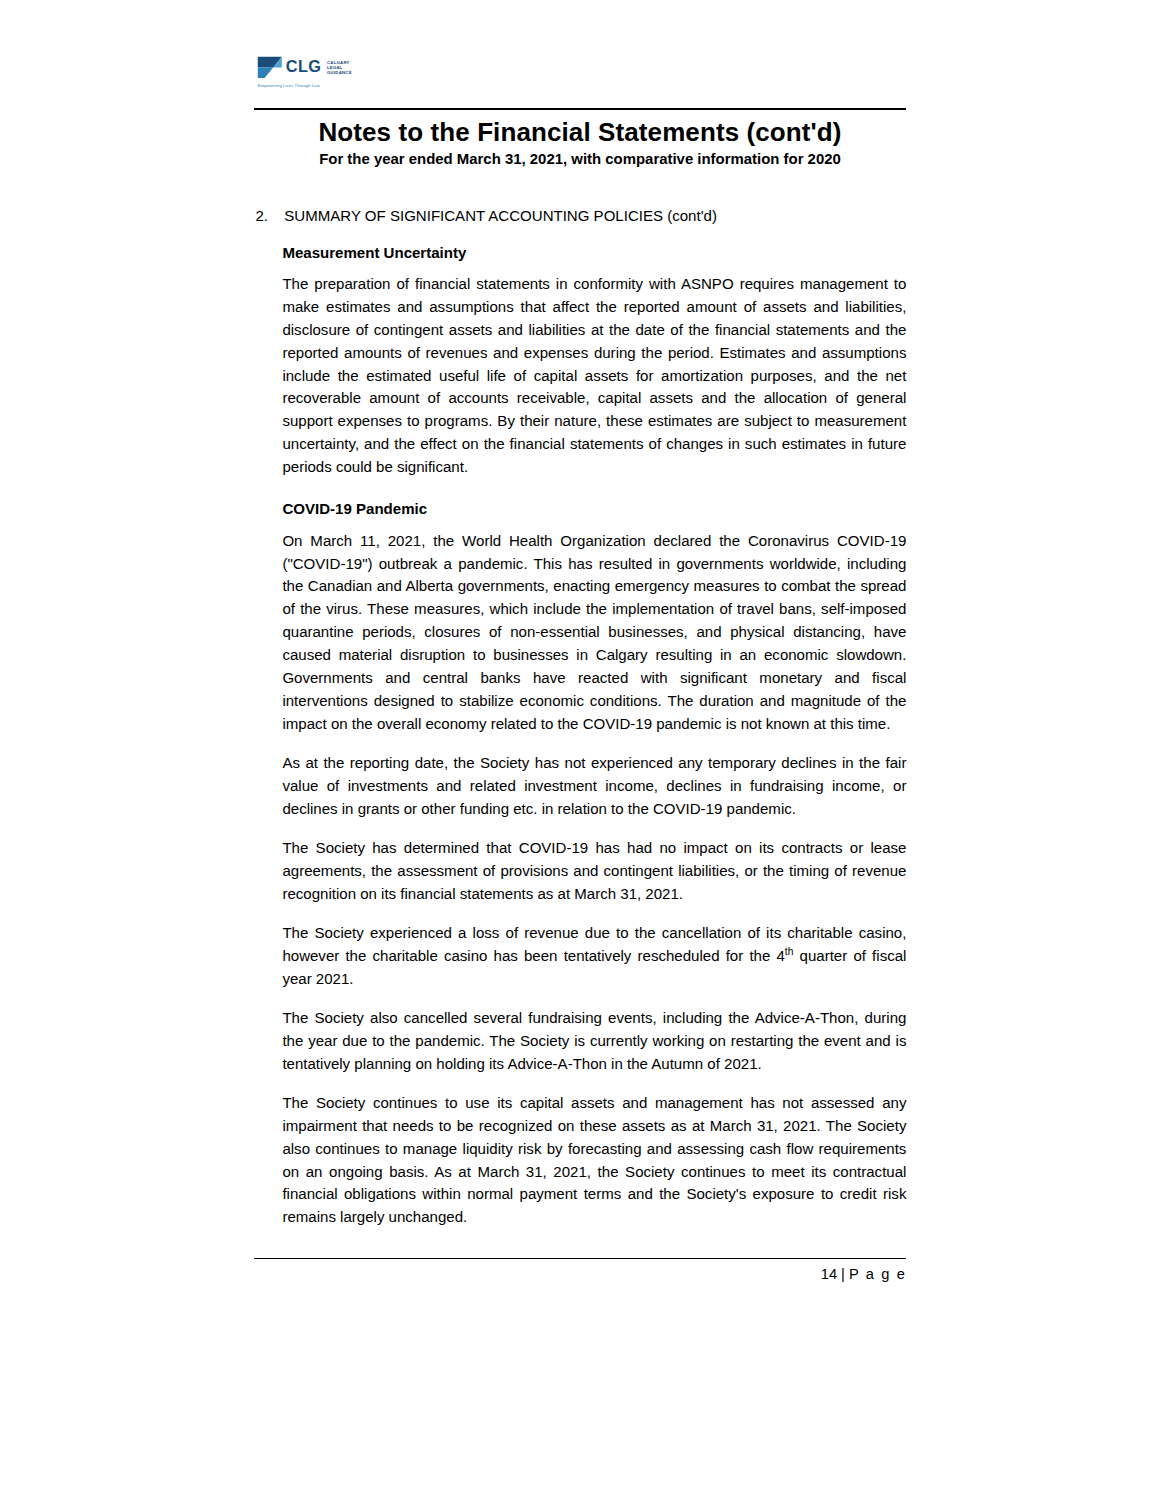CLG CALGARY LEGAL GUIDANCE Empowering Lives Through Law
Notes to the Financial Statements (cont'd)
For the year ended March 31, 2021, with comparative information for 2020
2. SUMMARY OF SIGNIFICANT ACCOUNTING POLICIES (cont'd)
Measurement Uncertainty
The preparation of financial statements in conformity with ASNPO requires management to make estimates and assumptions that affect the reported amount of assets and liabilities, disclosure of contingent assets and liabilities at the date of the financial statements and the reported amounts of revenues and expenses during the period. Estimates and assumptions include the estimated useful life of capital assets for amortization purposes, and the net recoverable amount of accounts receivable, capital assets and the allocation of general support expenses to programs. By their nature, these estimates are subject to measurement uncertainty, and the effect on the financial statements of changes in such estimates in future periods could be significant.
COVID-19 Pandemic
On March 11, 2021, the World Health Organization declared the Coronavirus COVID-19 ("COVID-19") outbreak a pandemic. This has resulted in governments worldwide, including the Canadian and Alberta governments, enacting emergency measures to combat the spread of the virus. These measures, which include the implementation of travel bans, self-imposed quarantine periods, closures of non-essential businesses, and physical distancing, have caused material disruption to businesses in Calgary resulting in an economic slowdown. Governments and central banks have reacted with significant monetary and fiscal interventions designed to stabilize economic conditions. The duration and magnitude of the impact on the overall economy related to the COVID-19 pandemic is not known at this time.
As at the reporting date, the Society has not experienced any temporary declines in the fair value of investments and related investment income, declines in fundraising income, or declines in grants or other funding etc. in relation to the COVID-19 pandemic.
The Society has determined that COVID-19 has had no impact on its contracts or lease agreements, the assessment of provisions and contingent liabilities, or the timing of revenue recognition on its financial statements as at March 31, 2021.
The Society experienced a loss of revenue due to the cancellation of its charitable casino, however the charitable casino has been tentatively rescheduled for the 4th quarter of fiscal year 2021.
The Society also cancelled several fundraising events, including the Advice-A-Thon, during the year due to the pandemic. The Society is currently working on restarting the event and is tentatively planning on holding its Advice-A-Thon in the Autumn of 2021.
The Society continues to use its capital assets and management has not assessed any impairment that needs to be recognized on these assets as at March 31, 2021. The Society also continues to manage liquidity risk by forecasting and assessing cash flow requirements on an ongoing basis. As at March 31, 2021, the Society continues to meet its contractual financial obligations within normal payment terms and the Society's exposure to credit risk remains largely unchanged.
14 | P a g e